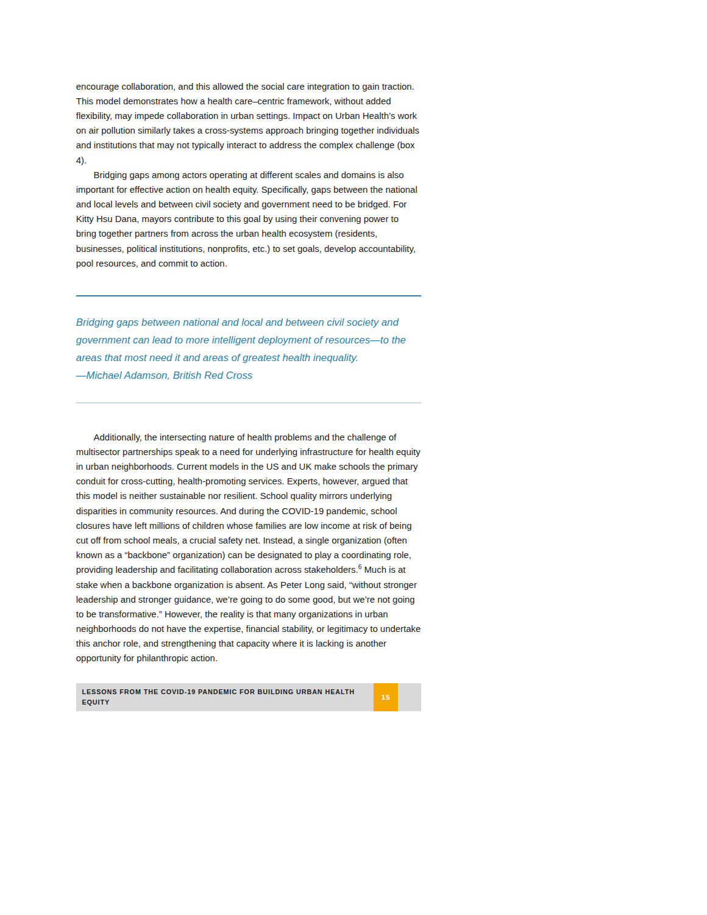encourage collaboration, and this allowed the social care integration to gain traction. This model demonstrates how a health care–centric framework, without added flexibility, may impede collaboration in urban settings. Impact on Urban Health’s work on air pollution similarly takes a cross-systems approach bringing together individuals and institutions that may not typically interact to address the complex challenge (box 4).
Bridging gaps among actors operating at different scales and domains is also important for effective action on health equity. Specifically, gaps between the national and local levels and between civil society and government need to be bridged. For Kitty Hsu Dana, mayors contribute to this goal by using their convening power to bring together partners from across the urban health ecosystem (residents, businesses, political institutions, nonprofits, etc.) to set goals, develop accountability, pool resources, and commit to action.
Bridging gaps between national and local and between civil society and government can lead to more intelligent deployment of resources—to the areas that most need it and areas of greatest health inequality.
—Michael Adamson, British Red Cross
Additionally, the intersecting nature of health problems and the challenge of multisector partnerships speak to a need for underlying infrastructure for health equity in urban neighborhoods. Current models in the US and UK make schools the primary conduit for cross-cutting, health-promoting services. Experts, however, argued that this model is neither sustainable nor resilient. School quality mirrors underlying disparities in community resources. And during the COVID-19 pandemic, school closures have left millions of children whose families are low income at risk of being cut off from school meals, a crucial safety net. Instead, a single organization (often known as a “backbone” organization) can be designated to play a coordinating role, providing leadership and facilitating collaboration across stakeholders.6 Much is at stake when a backbone organization is absent. As Peter Long said, “without stronger leadership and stronger guidance, we’re going to do some good, but we’re not going to be transformative.” However, the reality is that many organizations in urban neighborhoods do not have the expertise, financial stability, or legitimacy to undertake this anchor role, and strengthening that capacity where it is lacking is another opportunity for philanthropic action.
Lessons from the COVID-19 Pandemic for Building Urban Health Equity
15